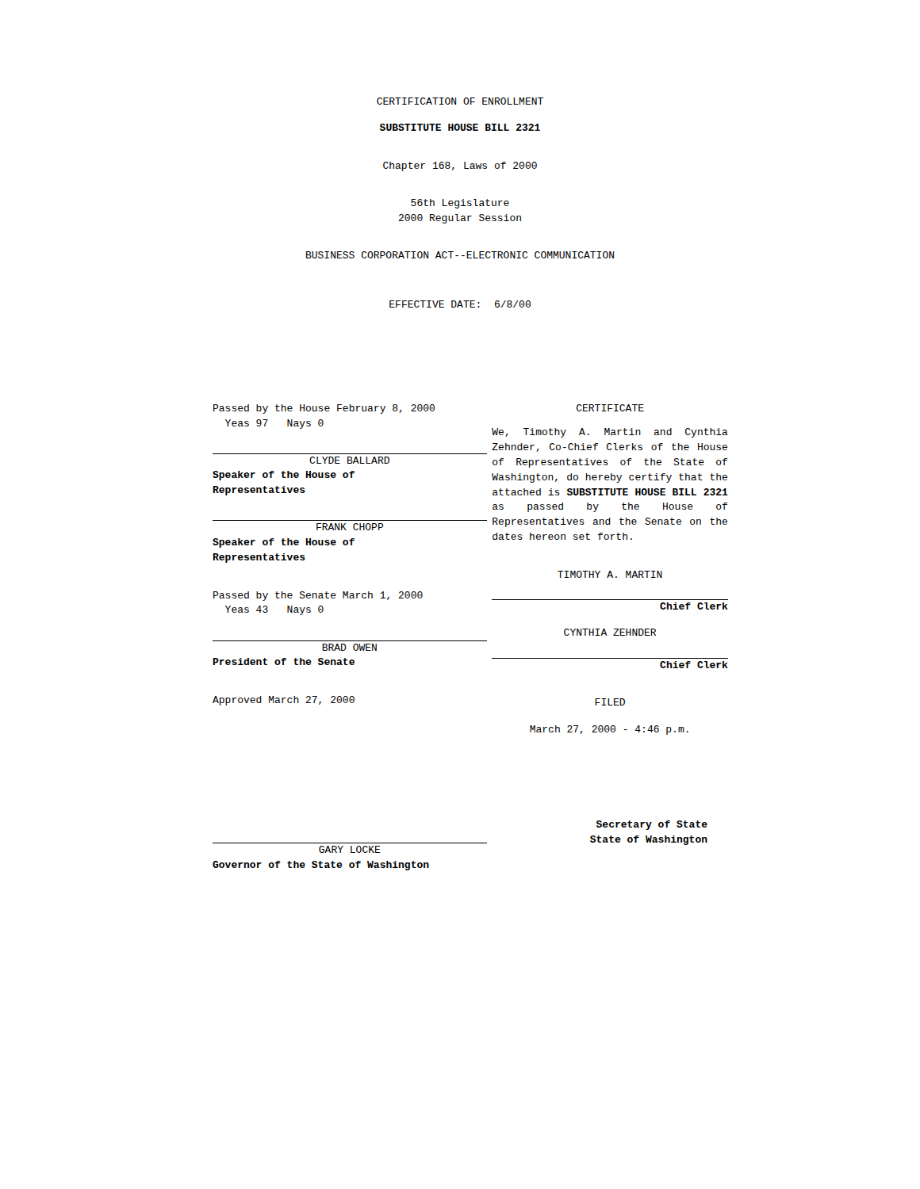CERTIFICATION OF ENROLLMENT
SUBSTITUTE HOUSE BILL 2321
Chapter 168, Laws of 2000
56th Legislature
2000 Regular Session
BUSINESS CORPORATION ACT--ELECTRONIC COMMUNICATION
EFFECTIVE DATE: 6/8/00
Passed by the House February 8, 2000
Yeas 97 Nays 0
CLYDE BALLARD
Speaker of the House of Representatives
FRANK CHOPP
Speaker of the House of Representatives
Passed by the Senate March 1, 2000
Yeas 43 Nays 0
BRAD OWEN
President of the Senate
Approved March 27, 2000
CERTIFICATE
We, Timothy A. Martin and Cynthia Zehnder, Co-Chief Clerks of the House of Representatives of the State of Washington, do hereby certify that the attached is SUBSTITUTE HOUSE BILL 2321 as passed by the House of Representatives and the Senate on the dates hereon set forth.
TIMOTHY A. MARTIN
Chief Clerk
CYNTHIA ZEHNDER
Chief Clerk
FILED
March 27, 2000 - 4:46 p.m.
GARY LOCKE
Governor of the State of Washington
Secretary of State
State of Washington